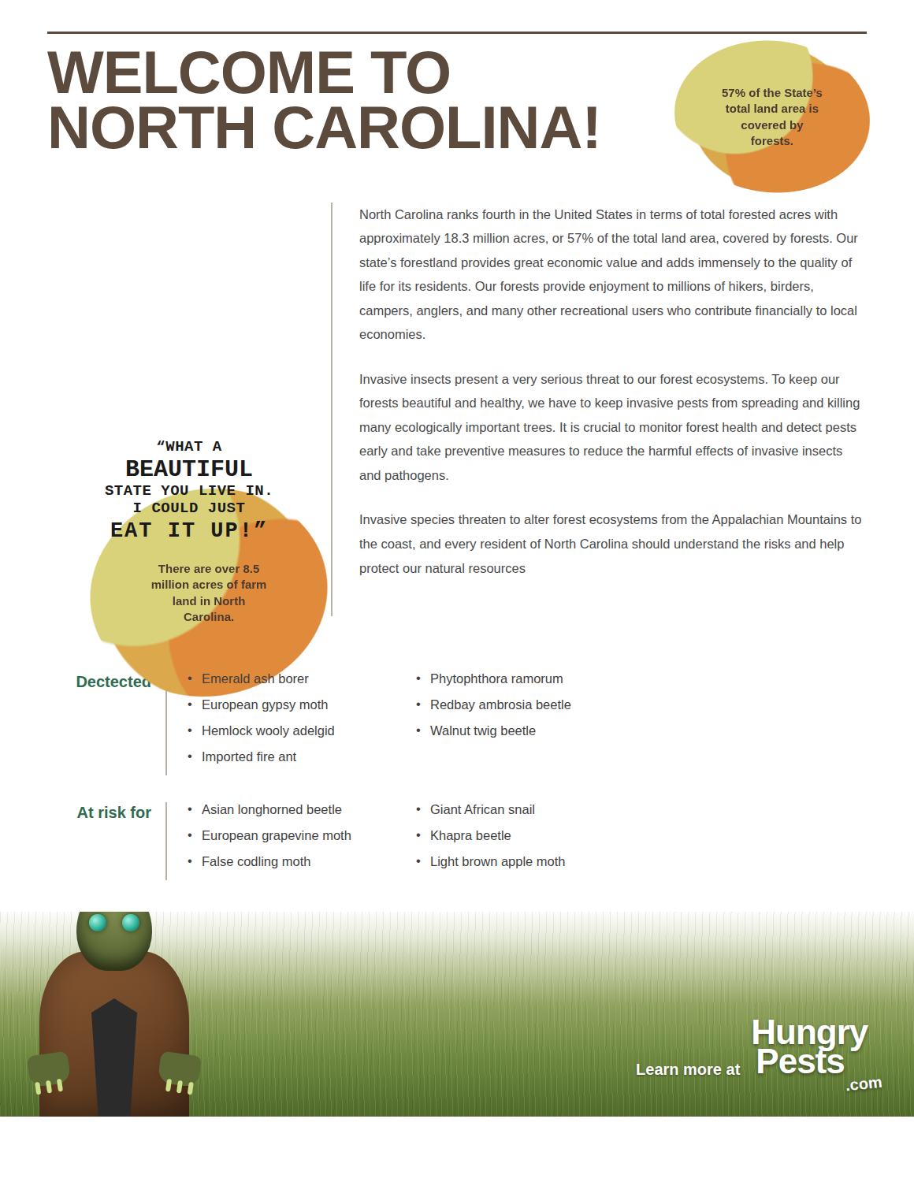Welcome to
North Carolina!
57% of the State’s total land area is covered by forests.
There are over 8.5 million acres of farm land in North Carolina.
“What a Beautiful state you live in.
I could just Eat it up!”
North Carolina ranks fourth in the United States in terms of total forested acres with approximately 18.3 million acres, or 57% of the total land area, covered by forests. Our state’s forestland provides great economic value and adds immensely to the quality of life for its residents. Our forests provide enjoyment to millions of hikers, birders, campers, anglers, and many other recreational users who contribute financially to local economies.
Invasive insects present a very serious threat to our forest ecosystems. To keep our forests beautiful and healthy, we have to keep invasive pests from spreading and killing many ecologically important trees. It is crucial to monitor forest health and detect pests early and take preventive measures to reduce the harmful effects of invasive insects and pathogens.
Invasive species threaten to alter forest ecosystems from the Appalachian Mountains to the coast, and every resident of North Carolina should understand the risks and help protect our natural resources
Dectected
Emerald ash borer
European gypsy moth
Hemlock wooly adelgid
Imported fire ant
Phytophthora ramorum
Redbay ambrosia beetle
Walnut twig beetle
At risk for
Asian longhorned beetle
European grapevine moth
False codling moth
Giant African snail
Khapra beetle
Light brown apple moth
Learn more at
Hungry Pests .com